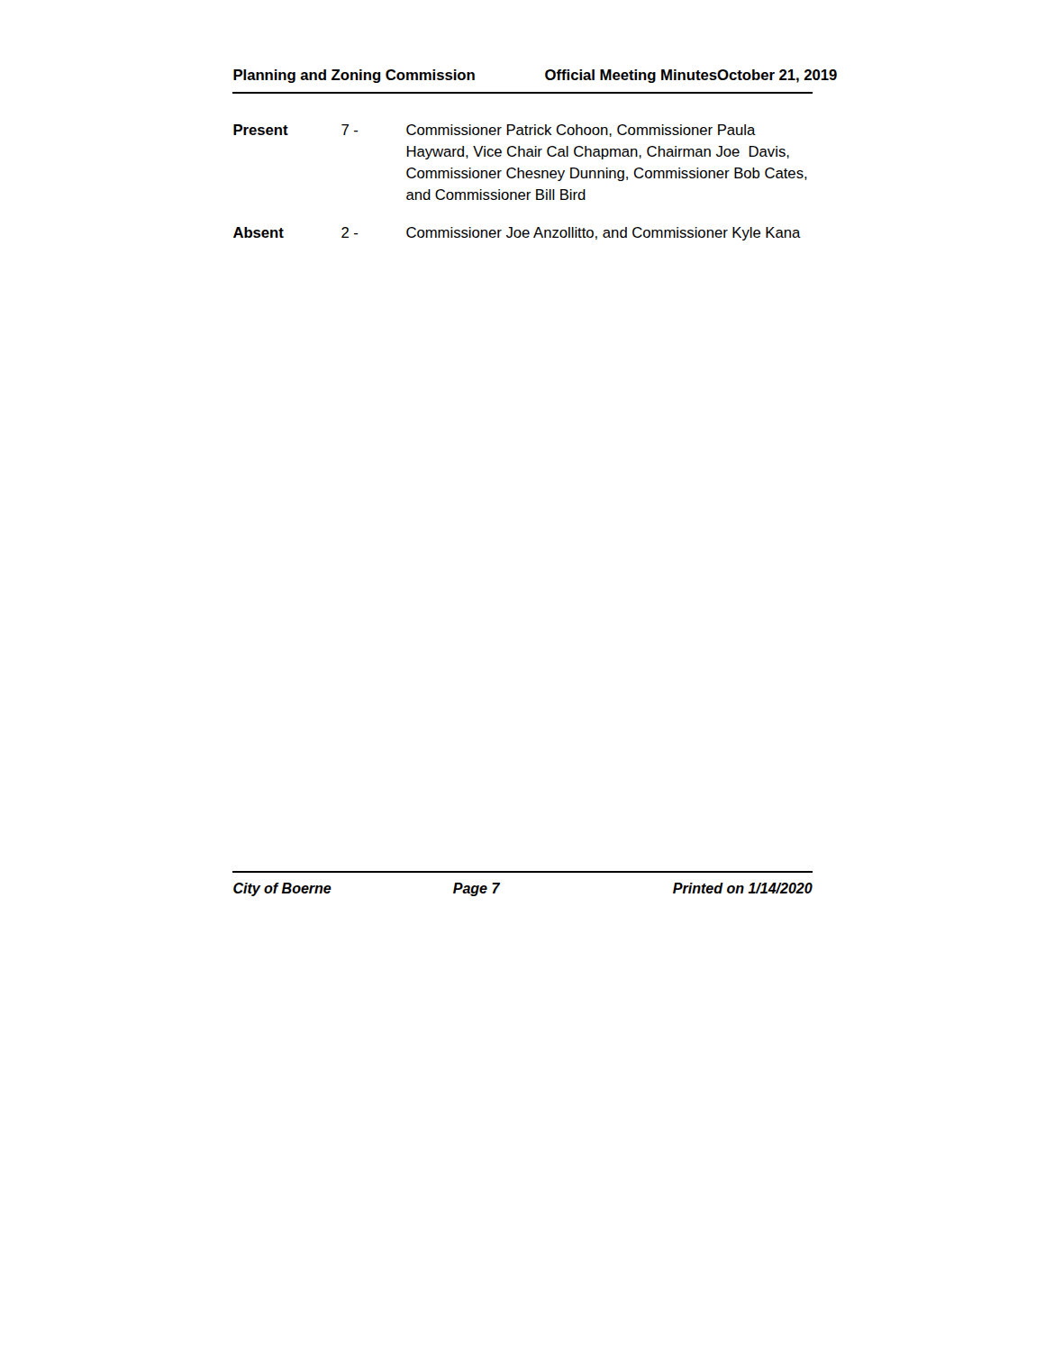Planning and Zoning Commission Official Meeting Minutes October 21, 2019
| Present | 7 - | Commissioner Patrick Cohoon, Commissioner Paula Hayward, Vice Chair Cal Chapman, Chairman Joe Davis, Commissioner Chesney Dunning, Commissioner Bob Cates, and Commissioner Bill Bird |
| Absent | 2 - | Commissioner Joe Anzollitto, and Commissioner Kyle Kana |
City of Boerne Page 7 Printed on 1/14/2020